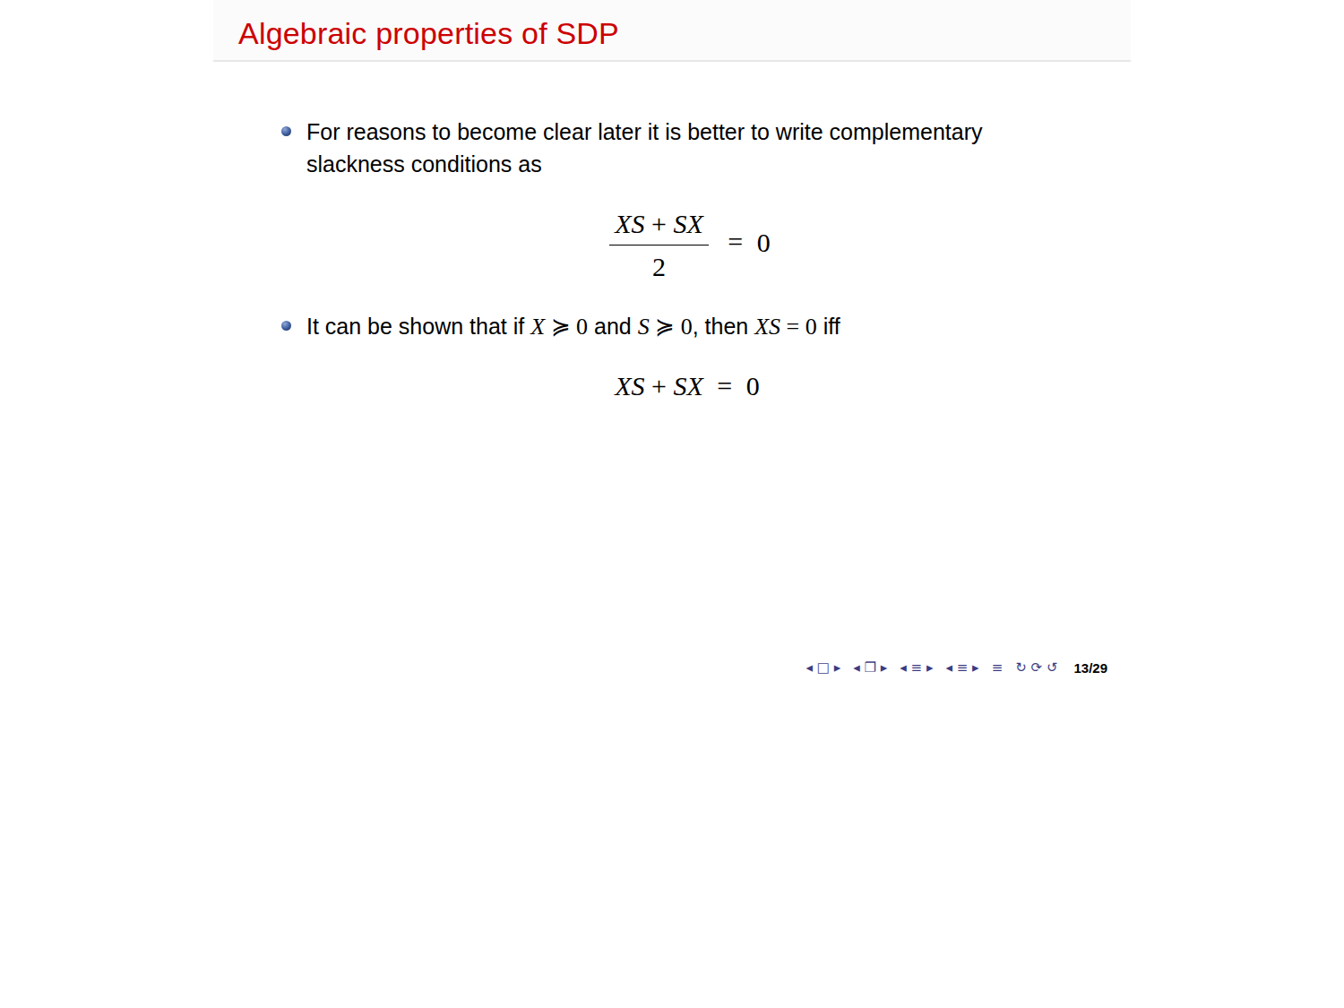Algebraic properties of SDP
For reasons to become clear later it is better to write complementary slackness conditions as
XS + SX 2 = 0
It can be shown that if X ≽ 0 and S ≽ 0, then XS = 0 iff
XS + SX = 0
◂ □ ▸ ◂ ❐ ▸ ◂ ≡ ▸ ◂ ≡ ▸ ≡ ↻ ⟳ ↺
13/29